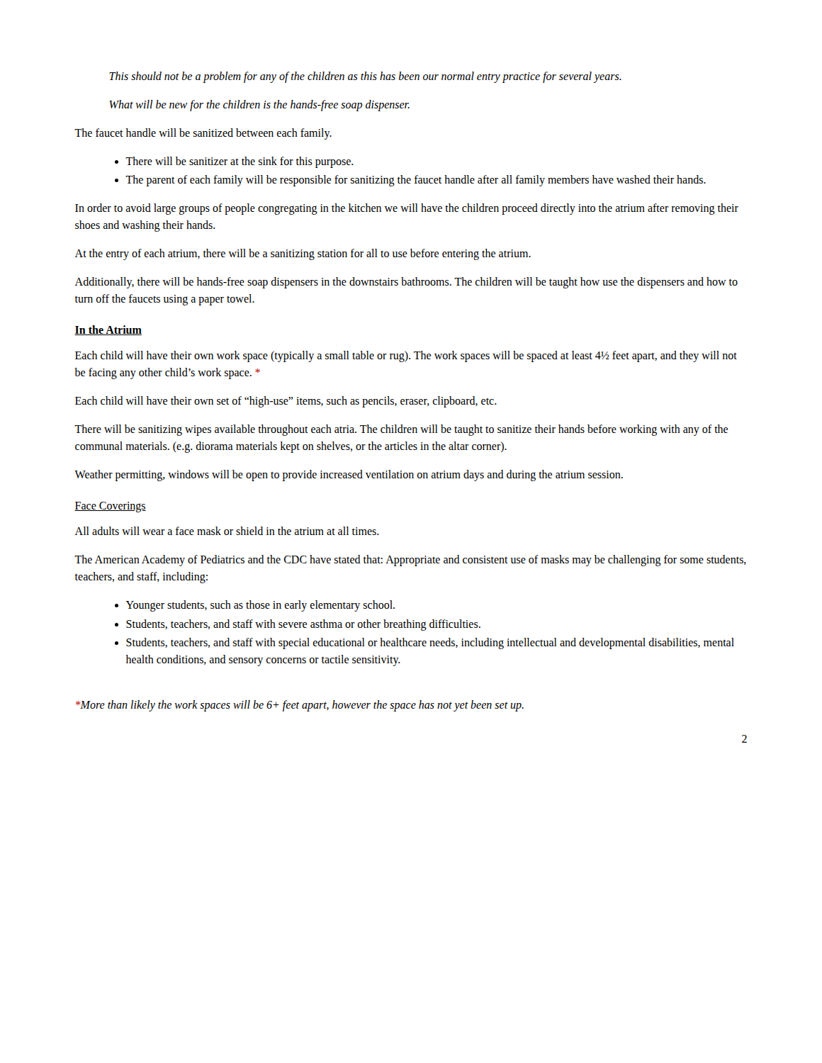This should not be a problem for any of the children as this has been our normal entry practice for several years.
What will be new for the children is the hands-free soap dispenser.
The faucet handle will be sanitized between each family.
There will be sanitizer at the sink for this purpose.
The parent of each family will be responsible for sanitizing the faucet handle after all family members have washed their hands.
In order to avoid large groups of people congregating in the kitchen we will have the children proceed directly into the atrium after removing their shoes and washing their hands.
At the entry of each atrium, there will be a sanitizing station for all to use before entering the atrium.
Additionally, there will be hands-free soap dispensers in the downstairs bathrooms. The children will be taught how use the dispensers and how to turn off the faucets using a paper towel.
In the Atrium
Each child will have their own work space (typically a small table or rug). The work spaces will be spaced at least 4½ feet apart, and they will not be facing any other child’s work space. *
Each child will have their own set of “high-use” items, such as pencils, eraser, clipboard, etc.
There will be sanitizing wipes available throughout each atria. The children will be taught to sanitize their hands before working with any of the communal materials. (e.g. diorama materials kept on shelves, or the articles in the altar corner).
Weather permitting, windows will be open to provide increased ventilation on atrium days and during the atrium session.
Face Coverings
All adults will wear a face mask or shield in the atrium at all times.
The American Academy of Pediatrics and the CDC have stated that: Appropriate and consistent use of masks may be challenging for some students, teachers, and staff, including:
Younger students, such as those in early elementary school.
Students, teachers, and staff with severe asthma or other breathing difficulties.
Students, teachers, and staff with special educational or healthcare needs, including intellectual and developmental disabilities, mental health conditions, and sensory concerns or tactile sensitivity.
*More than likely the work spaces will be 6+ feet apart, however the space has not yet been set up.
2